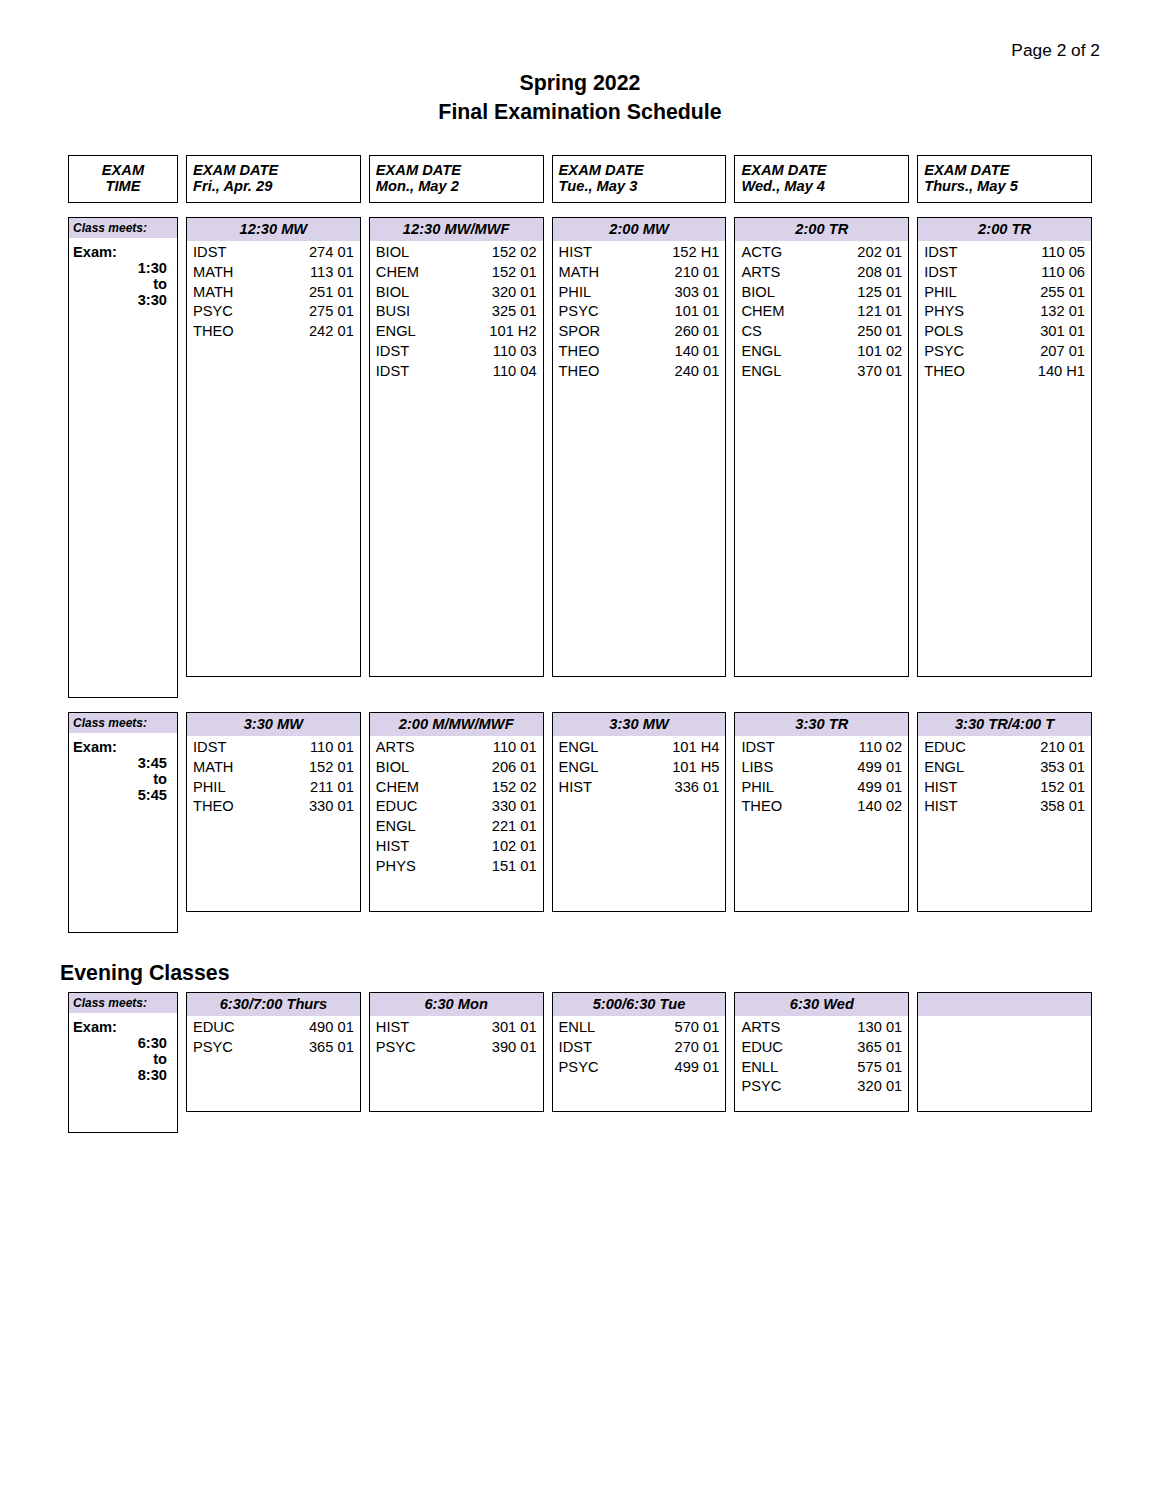Page 2 of 2
Spring 2022
Final Examination Schedule
| EXAM TIME | EXAM DATE Fri., Apr. 29 | EXAM DATE Mon., May 2 | EXAM DATE Tue., May 3 | EXAM DATE Wed., May 4 | EXAM DATE Thurs., May 5 |
| Class meets: Exam: 1:30 to 3:30 | 12:30 MW IDST 274 01 MATH 113 01 MATH 251 01 PSYC 275 01 THEO 242 01 | 12:30 MW/MWF BIOL 152 02 CHEM 152 01 BIOL 320 01 BUSI 325 01 ENGL 101 H2 IDST 110 03 IDST 110 04 | 2:00 MW HIST 152 H1 MATH 210 01 PHIL 303 01 PSYC 101 01 SPOR 260 01 THEO 140 01 THEO 240 01 | 2:00 TR ACTG 202 01 ARTS 208 01 BIOL 125 01 CHEM 121 01 CS 250 01 ENGL 101 02 ENGL 370 01 | 2:00 TR IDST 110 05 IDST 110 06 PHIL 255 01 PHYS 132 01 POLS 301 01 PSYC 207 01 THEO 140 H1 |
| Class meets: Exam: 3:45 to 5:45 | 3:30 MW IDST 110 01 MATH 152 01 PHIL 211 01 THEO 330 01 | 2:00 M/MW/MWF ARTS 110 01 BIOL 206 01 CHEM 152 02 EDUC 330 01 ENGL 221 01 HIST 102 01 PHYS 151 01 | 3:30 MW ENGL 101 H4 ENGL 101 H5 HIST 336 01 | 3:30 TR IDST 110 02 LIBS 499 01 PHIL 499 01 THEO 140 02 | 3:30 TR/4:00 T EDUC 210 01 ENGL 353 01 HIST 152 01 HIST 358 01 |
Evening Classes
| Class meets: Exam: 6:30 to 8:30 | 6:30/7:00 Thurs EDUC 490 01 PSYC 365 01 | 6:30 Mon HIST 301 01 PSYC 390 01 | 5:00/6:30 Tue ENLL 570 01 IDST 270 01 PSYC 499 01 | 6:30 Wed ARTS 130 01 EDUC 365 01 ENLL 575 01 PSYC 320 01 | |